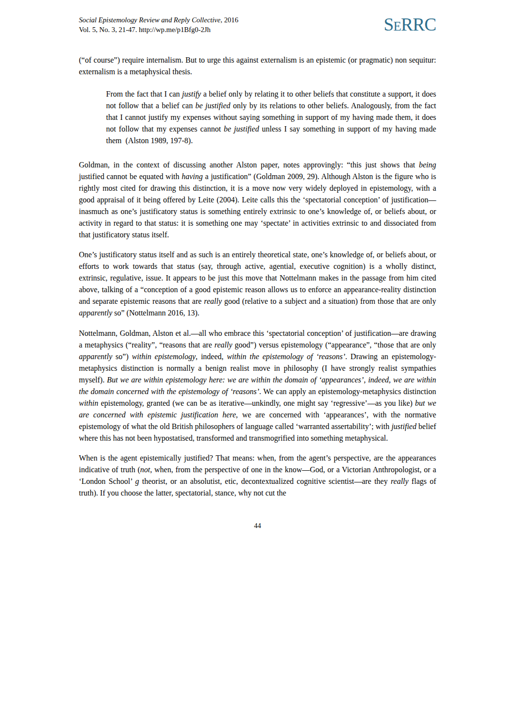Social Epistemology Review and Reply Collective, 2016
Vol. 5, No. 3, 21-47. http://wp.me/p1Bfg0-2Jh
SERRC
(“of course”) require internalism. But to urge this against externalism is an epistemic (or pragmatic) non sequitur: externalism is a metaphysical thesis.
From the fact that I can justify a belief only by relating it to other beliefs that constitute a support, it does not follow that a belief can be justified only by its relations to other beliefs. Analogously, from the fact that I cannot justify my expenses without saying something in support of my having made them, it does not follow that my expenses cannot be justified unless I say something in support of my having made them (Alston 1989, 197-8).
Goldman, in the context of discussing another Alston paper, notes approvingly: “this just shows that being justified cannot be equated with having a justification” (Goldman 2009, 29). Although Alston is the figure who is rightly most cited for drawing this distinction, it is a move now very widely deployed in epistemology, with a good appraisal of it being offered by Leite (2004). Leite calls this the ‘spectatorial conception’ of justification—inasmuch as one’s justificatory status is something entirely extrinsic to one’s knowledge of, or beliefs about, or activity in regard to that status: it is something one may ‘spectate’ in activities extrinsic to and dissociated from that justificatory status itself.
One’s justificatory status itself and as such is an entirely theoretical state, one’s knowledge of, or beliefs about, or efforts to work towards that status (say, through active, agential, executive cognition) is a wholly distinct, extrinsic, regulative, issue. It appears to be just this move that Nottelmann makes in the passage from him cited above, talking of a “conception of a good epistemic reason allows us to enforce an appearance-reality distinction and separate epistemic reasons that are really good (relative to a subject and a situation) from those that are only apparently so” (Nottelmann 2016, 13).
Nottelmann, Goldman, Alston et al.—all who embrace this ‘spectatorial conception’ of justification—are drawing a metaphysics (“reality”, “reasons that are really good”) versus epistemology (“appearance”, “those that are only apparently so”) within epistemology, indeed, within the epistemology of ‘reasons’. Drawing an epistemology-metaphysics distinction is normally a benign realist move in philosophy (I have strongly realist sympathies myself). But we are within epistemology here: we are within the domain of ‘appearances’, indeed, we are within the domain concerned with the epistemology of ‘reasons’. We can apply an epistemology-metaphysics distinction within epistemology, granted (we can be as iterative—unkindly, one might say ‘regressive’—as you like) but we are concerned with epistemic justification here, we are concerned with ‘appearances’, with the normative epistemology of what the old British philosophers of language called ‘warranted assertability’; with justified belief where this has not been hypostatised, transformed and transmogrified into something metaphysical.
When is the agent epistemically justified? That means: when, from the agent’s perspective, are the appearances indicative of truth (not, when, from the perspective of one in the know—God, or a Victorian Anthropologist, or a ‘London School’ g theorist, or an absolutist, etic, decontextualized cognitive scientist—are they really flags of truth). If you choose the latter, spectatorial, stance, why not cut the
44